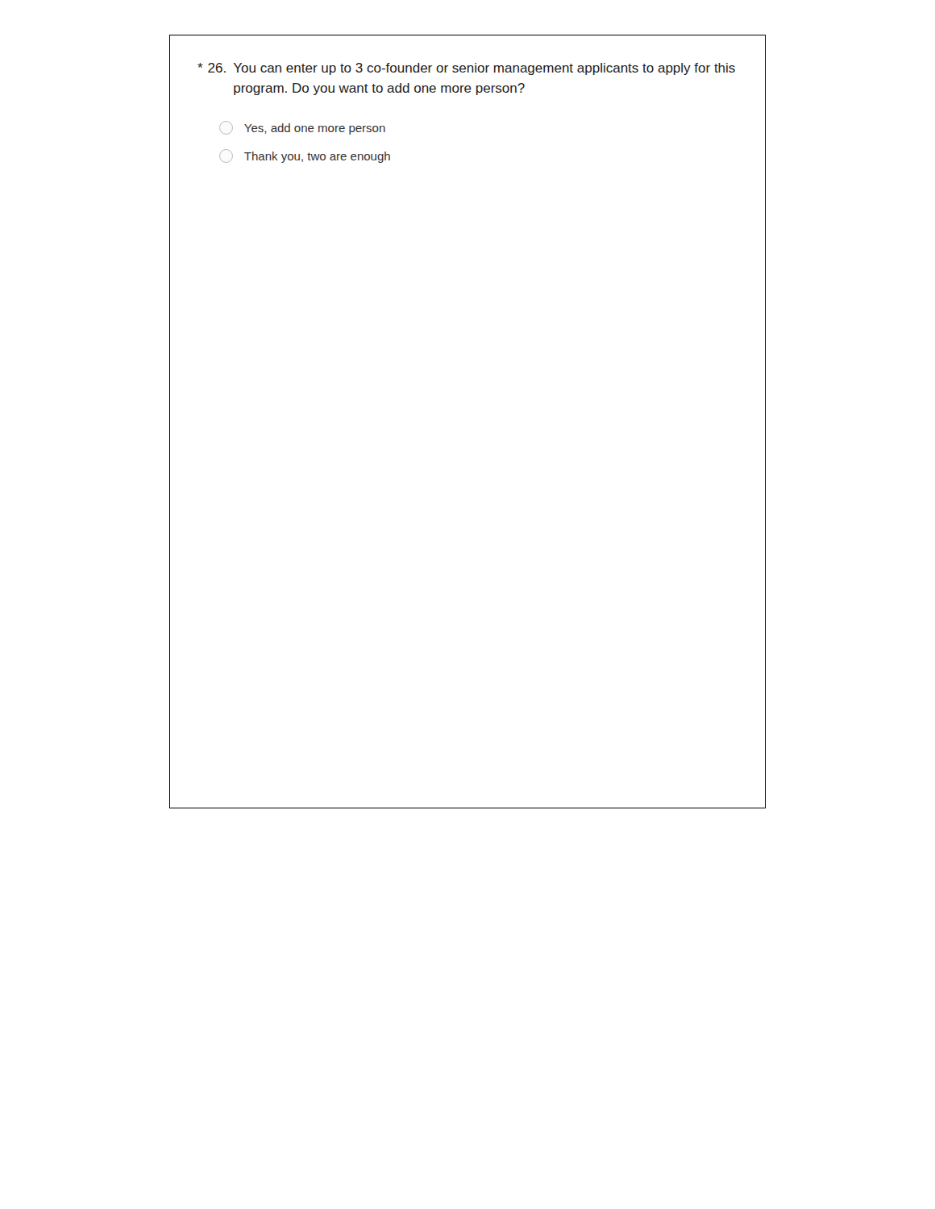* 26. You can enter up to 3 co-founder or senior management applicants to apply for this program. Do you want to add one more person?
Yes, add one more person Thank you, two are enough